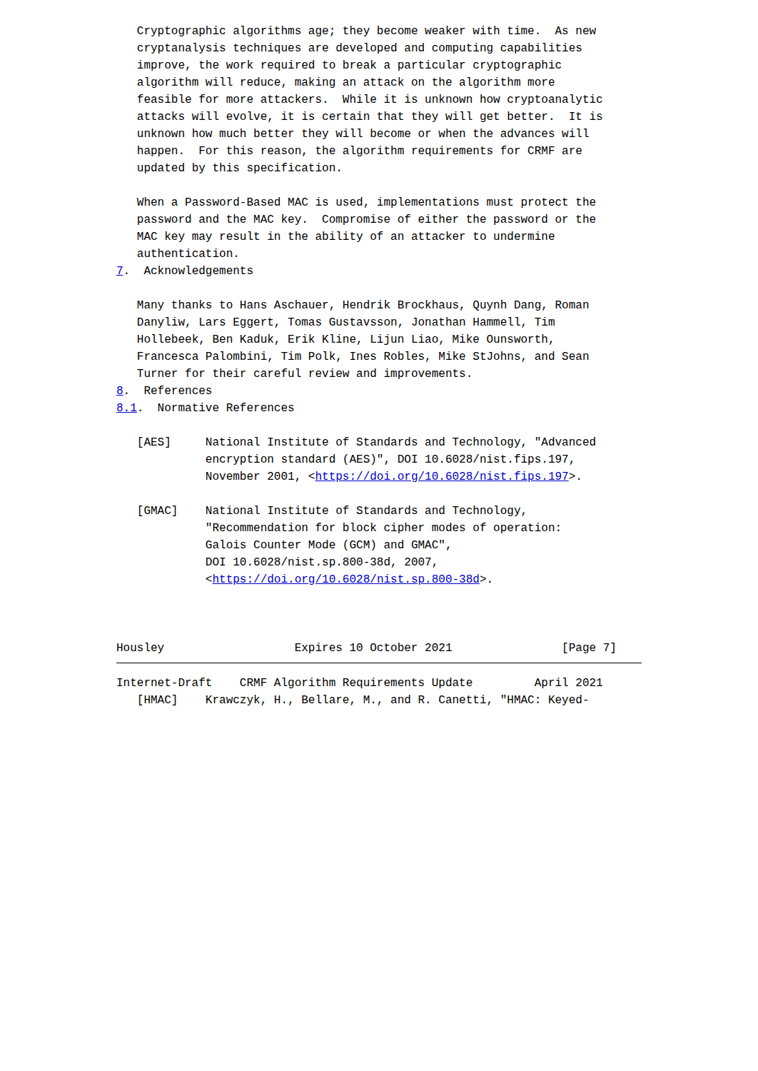Cryptographic algorithms age; they become weaker with time.  As new
   cryptanalysis techniques are developed and computing capabilities
   improve, the work required to break a particular cryptographic
   algorithm will reduce, making an attack on the algorithm more
   feasible for more attackers.  While it is unknown how cryptoanalytic
   attacks will evolve, it is certain that they will get better.  It is
   unknown how much better they will become or when the advances will
   happen.  For this reason, the algorithm requirements for CRMF are
   updated by this specification.

   When a Password-Based MAC is used, implementations must protect the
   password and the MAC key.  Compromise of either the password or the
   MAC key may result in the ability of an attacker to undermine
   authentication.
 7.  Acknowledgements

   Many thanks to Hans Aschauer, Hendrik Brockhaus, Quynh Dang, Roman
   Danyliw, Lars Eggert, Tomas Gustavsson, Jonathan Hammell, Tim
   Hollebeek, Ben Kaduk, Erik Kline, Lijun Liao, Mike Ounsworth,
   Francesca Palombini, Tim Polk, Ines Robles, Mike StJohns, and Sean
   Turner for their careful review and improvements.
 8.  References
 8.1.  Normative References

   [AES]     National Institute of Standards and Technology, "Advanced
             encryption standard (AES)", DOI 10.6028/nist.fips.197,
             November 2001, <https://doi.org/10.6028/nist.fips.197>.

   [GMAC]    National Institute of Standards and Technology,
             "Recommendation for block cipher modes of operation:
             Galois Counter Mode (GCM) and GMAC",
             DOI 10.6028/nist.sp.800-38d, 2007,
             <https://doi.org/10.6028/nist.sp.800-38d>.
Housley                   Expires 10 October 2021                [Page 7]
Internet-Draft    CRMF Algorithm Requirements Update         April 2021
   [HMAC]    Krawczyk, H., Bellare, M., and R. Canetti, "HMAC: Keyed-